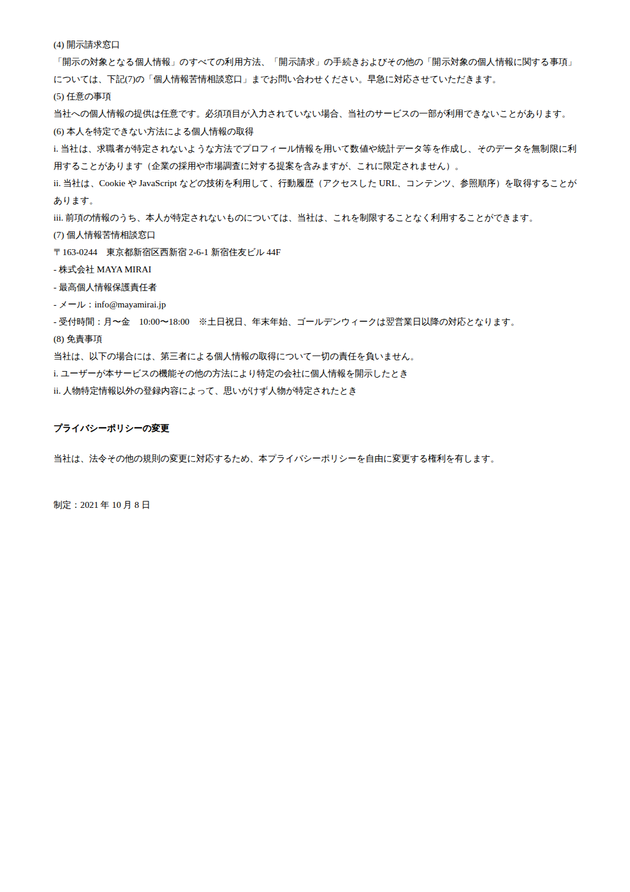(4) 開示請求窓口
「開示の対象となる個人情報」のすべての利用方法、「開示請求」の手続きおよびその他の「開示対象の個人情報に関する事項」については、下記(7)の「個人情報苦情相談窓口」までお問い合わせください。早急に対応させていただきます。
(5) 任意の事項
当社への個人情報の提供は任意です。必須項目が入力されていない場合、当社のサービスの一部が利用できないことがあります。
(6) 本人を特定できない方法による個人情報の取得
i. 当社は、求職者が特定されないような方法でプロフィール情報を用いて数値や統計データ等を作成し、そのデータを無制限に利用することがあります（企業の採用や市場調査に対する提案を含みますが、これに限定されません）。
ii. 当社は、Cookie や JavaScript などの技術を利用して、行動履歴（アクセスした URL、コンテンツ、参照順序）を取得することがあります。
iii. 前項の情報のうち、本人が特定されないものについては、当社は、これを制限することなく利用することができます。
(7) 個人情報苦情相談窓口
〒163-0244　東京都新宿区西新宿 2-6-1 新宿住友ビル 44F
- 株式会社 MAYA MIRAI
- 最高個人情報保護責任者
- メール：info@mayamirai.jp
- 受付時間：月〜金　10:00〜18:00　※土日祝日、年末年始、ゴールデンウィークは翌営業日以降の対応となります。
(8) 免責事項
当社は、以下の場合には、第三者による個人情報の取得について一切の責任を負いません。
i. ユーザーが本サービスの機能その他の方法により特定の会社に個人情報を開示したとき
ii. 人物特定情報以外の登録内容によって、思いがけず人物が特定されたとき
プライバシーポリシーの変更
当社は、法令その他の規則の変更に対応するため、本プライバシーポリシーを自由に変更する権利を有します。
制定：2021 年 10 月 8 日